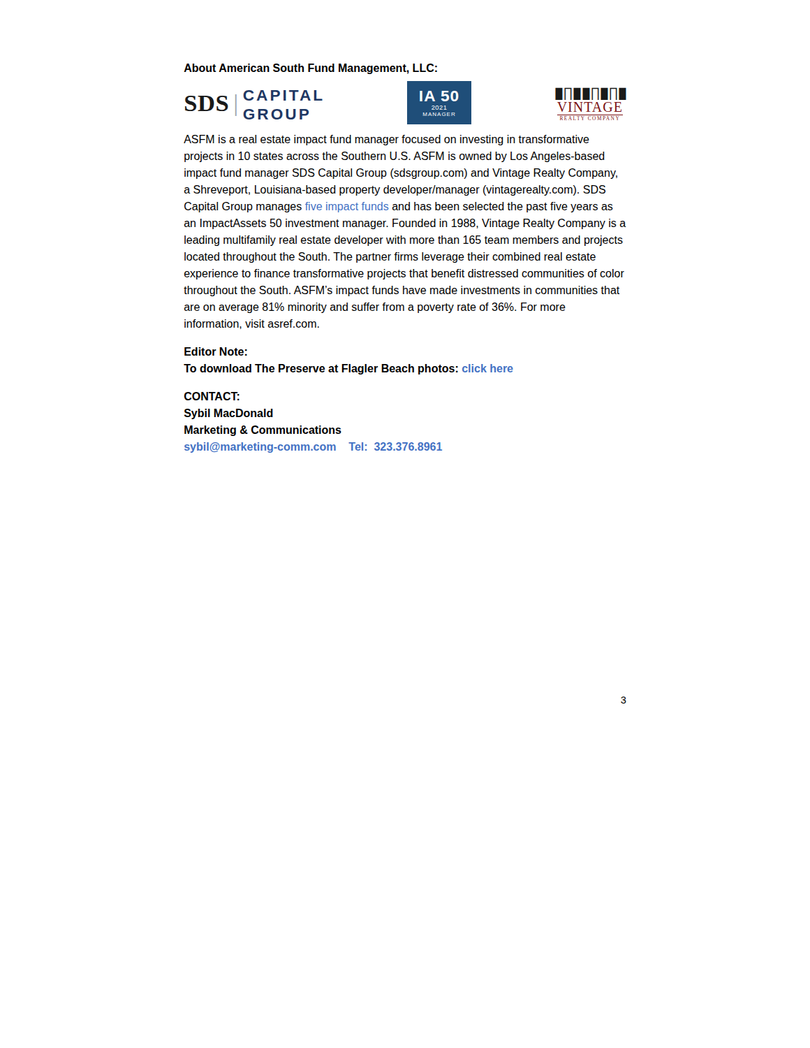About American South Fund Management, LLC:
SDS| CAPITALGROUP
IA 50 2021 MANAGER
▮▯▮▮▯▮▯▮ VINTAGE REALTY COMPANY
ASFM is a real estate impact fund manager focused on investing in transformative projects in 10 states across the Southern U.S. ASFM is owned by Los Angeles-based impact fund manager SDS Capital Group (sdsgroup.com) and Vintage Realty Company, a Shreveport, Louisiana-based property developer/manager (vintagerealty.com). SDS Capital Group manages five impact funds and has been selected the past five years as an ImpactAssets 50 investment manager. Founded in 1988, Vintage Realty Company is a leading multifamily real estate developer with more than 165 team members and projects located throughout the South. The partner firms leverage their combined real estate experience to finance transformative projects that benefit distressed communities of color throughout the South. ASFM’s impact funds have made investments in communities that are on average 81% minority and suffer from a poverty rate of 36%. For more information, visit asref.com.
Editor Note:
To download The Preserve at Flagler Beach photos: click here
CONTACT:
Sybil MacDonald
Marketing & Communications
sybil@marketing-comm.com Tel: 323.376.8961
3